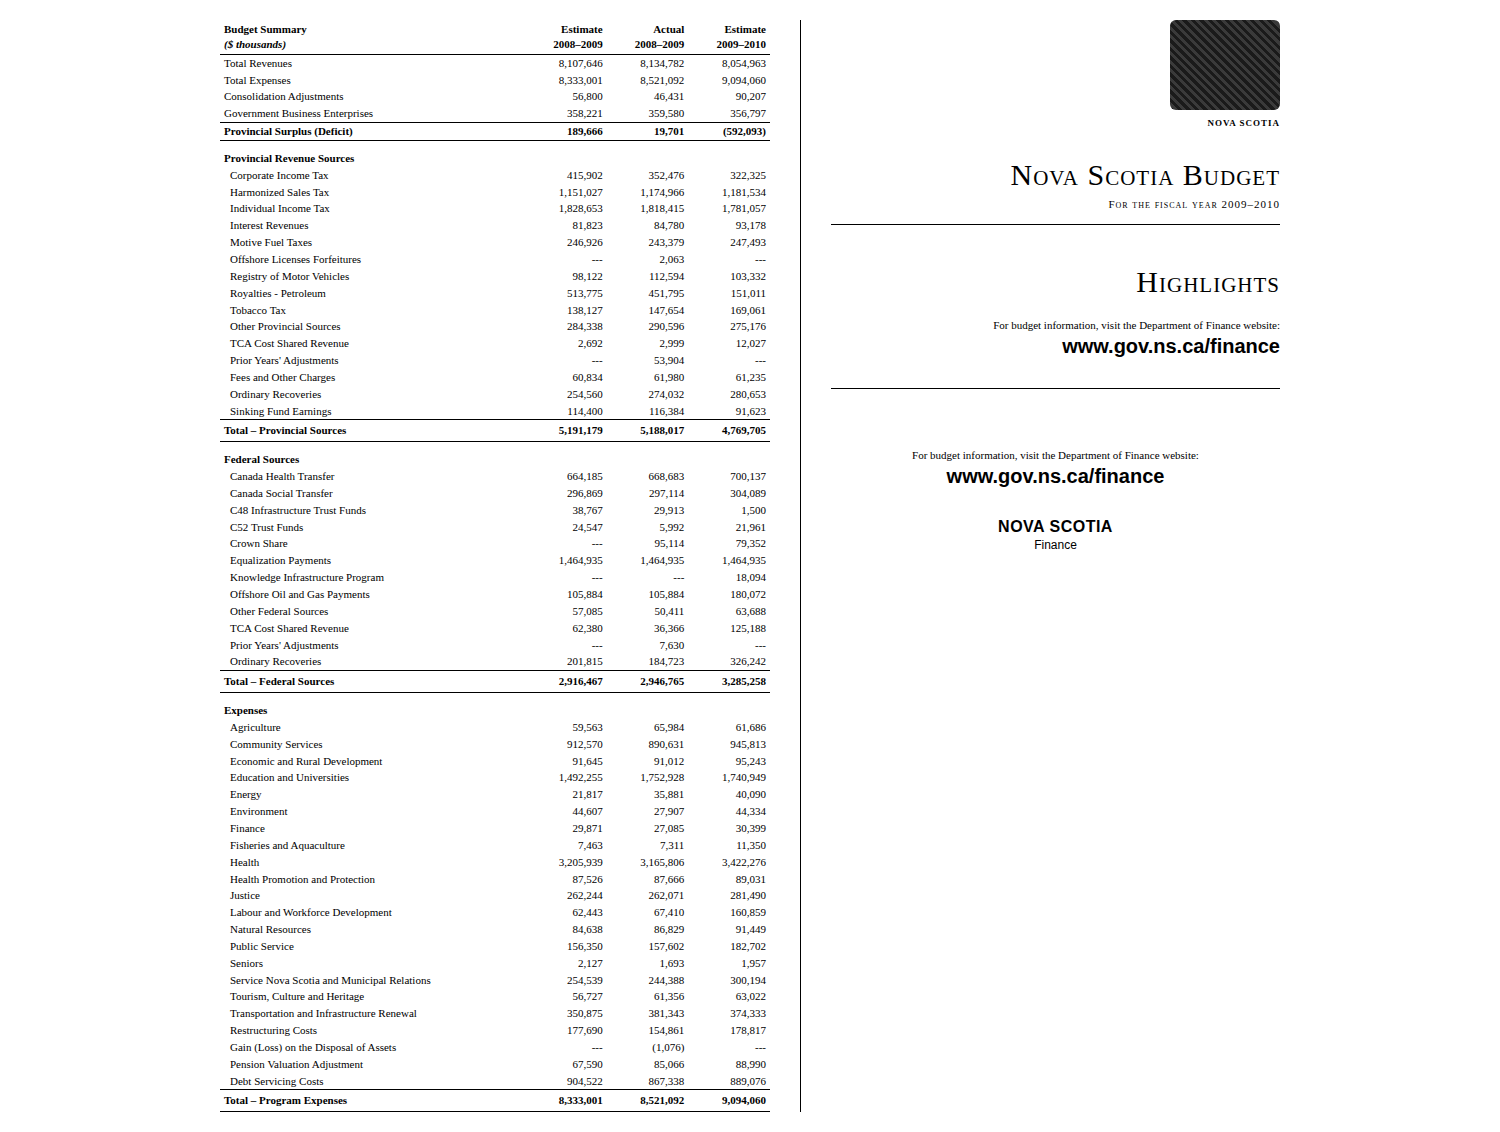| Budget Summary ($ thousands) | Estimate 2008–2009 | Actual 2008–2009 | Estimate 2009–2010 |
| --- | --- | --- | --- |
| Total Revenues | 8,107,646 | 8,134,782 | 8,054,963 |
| Total Expenses | 8,333,001 | 8,521,092 | 9,094,060 |
| Consolidation Adjustments | 56,800 | 46,431 | 90,207 |
| Government Business Enterprises | 358,221 | 359,580 | 356,797 |
| Provincial Surplus (Deficit) | 189,666 | 19,701 | (592,093) |
| Provincial Revenue Sources |
| Corporate Income Tax | 415,902 | 352,476 | 322,325 |
| Harmonized Sales Tax | 1,151,027 | 1,174,966 | 1,181,534 |
| Individual Income Tax | 1,828,653 | 1,818,415 | 1,781,057 |
| Interest Revenues | 81,823 | 84,780 | 93,178 |
| Motive Fuel Taxes | 246,926 | 243,379 | 247,493 |
| Offshore Licenses Forfeitures | --- | 2,063 | --- |
| Registry of Motor Vehicles | 98,122 | 112,594 | 103,332 |
| Royalties - Petroleum | 513,775 | 451,795 | 151,011 |
| Tobacco Tax | 138,127 | 147,654 | 169,061 |
| Other Provincial Sources | 284,338 | 290,596 | 275,176 |
| TCA Cost Shared Revenue | 2,692 | 2,999 | 12,027 |
| Prior Years' Adjustments | --- | 53,904 | --- |
| Fees and Other Charges | 60,834 | 61,980 | 61,235 |
| Ordinary Recoveries | 254,560 | 274,032 | 280,653 |
| Sinking Fund Earnings | 114,400 | 116,384 | 91,623 |
| Total – Provincial Sources | 5,191,179 | 5,188,017 | 4,769,705 |
| Federal Sources |
| Canada Health Transfer | 664,185 | 668,683 | 700,137 |
| Canada Social Transfer | 296,869 | 297,114 | 304,089 |
| C48 Infrastructure Trust Funds | 38,767 | 29,913 | 1,500 |
| C52 Trust Funds | 24,547 | 5,992 | 21,961 |
| Crown Share | --- | 95,114 | 79,352 |
| Equalization Payments | 1,464,935 | 1,464,935 | 1,464,935 |
| Knowledge Infrastructure Program | --- | --- | 18,094 |
| Offshore Oil and Gas Payments | 105,884 | 105,884 | 180,072 |
| Other Federal Sources | 57,085 | 50,411 | 63,688 |
| TCA Cost Shared Revenue | 62,380 | 36,366 | 125,188 |
| Prior Years' Adjustments | --- | 7,630 | --- |
| Ordinary Recoveries | 201,815 | 184,723 | 326,242 |
| Total – Federal Sources | 2,916,467 | 2,946,765 | 3,285,258 |
| Expenses |
| Agriculture | 59,563 | 65,984 | 61,686 |
| Community Services | 912,570 | 890,631 | 945,813 |
| Economic and Rural Development | 91,645 | 91,012 | 95,243 |
| Education and Universities | 1,492,255 | 1,752,928 | 1,740,949 |
| Energy | 21,817 | 35,881 | 40,090 |
| Environment | 44,607 | 27,907 | 44,334 |
| Finance | 29,871 | 27,085 | 30,399 |
| Fisheries and Aquaculture | 7,463 | 7,311 | 11,350 |
| Health | 3,205,939 | 3,165,806 | 3,422,276 |
| Health Promotion and Protection | 87,526 | 87,666 | 89,031 |
| Justice | 262,244 | 262,071 | 281,490 |
| Labour and Workforce Development | 62,443 | 67,410 | 160,859 |
| Natural Resources | 84,638 | 86,829 | 91,449 |
| Public Service | 156,350 | 157,602 | 182,702 |
| Seniors | 2,127 | 1,693 | 1,957 |
| Service Nova Scotia and Municipal Relations | 254,539 | 244,388 | 300,194 |
| Tourism, Culture and Heritage | 56,727 | 61,356 | 63,022 |
| Transportation and Infrastructure Renewal | 350,875 | 381,343 | 374,333 |
| Restructuring Costs | 177,690 | 154,861 | 178,817 |
| Gain (Loss) on the Disposal of Assets | --- | (1,076) | --- |
| Pension Valuation Adjustment | 67,590 | 85,066 | 88,990 |
| Debt Servicing Costs | 904,522 | 867,338 | 889,076 |
| Total – Program Expenses | 8,333,001 | 8,521,092 | 9,094,060 |
NOVA SCOTIA
Nova Scotia Budget
For the fiscal year 2009–2010
Highlights
For budget information, visit the Department of Finance website:
www.gov.ns.ca/finance
For budget information, visit the Department of Finance website:
www.gov.ns.ca/finance
NOVA SCOTIA
Finance